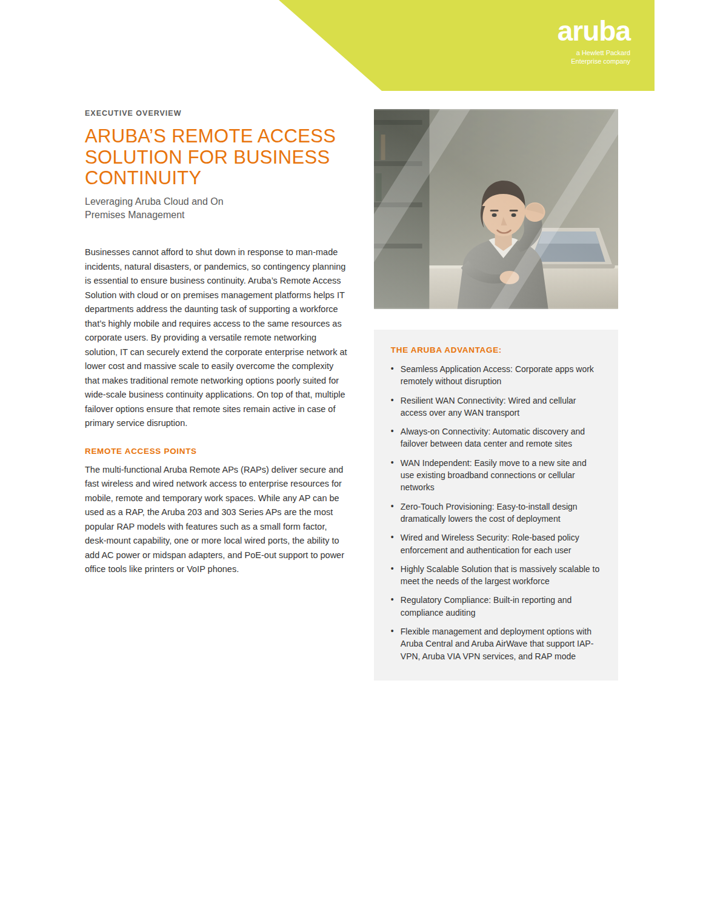aruba
a Hewlett Packard
Enterprise company
Executive Overview
Aruba’s Remote Access Solution for Business Continuity
Leveraging Aruba Cloud and On
Premises Management
Businesses cannot afford to shut down in response to man-made incidents, natural disasters, or pandemics, so contingency planning is essential to ensure business continuity. Aruba’s Remote Access Solution with cloud or on premises management platforms helps IT departments address the daunting task of supporting a workforce that’s highly mobile and requires access to the same resources as corporate users. By providing a versatile remote networking solution, IT can securely extend the corporate enterprise network at lower cost and massive scale to easily overcome the complexity that makes traditional remote networking options poorly suited for wide-scale business continuity applications. On top of that, multiple failover options ensure that remote sites remain active in case of primary service disruption.
Remote Access Points
The multi-functional Aruba Remote APs (RAPs) deliver secure and fast wireless and wired network access to enterprise resources for mobile, remote and temporary work spaces. While any AP can be used as a RAP, the Aruba 203 and 303 Series APs are the most popular RAP models with features such as a small form factor, desk-mount capability, one or more local wired ports, the ability to add AC power or midspan adapters, and PoE-out support to power office tools like printers or VoIP phones.
The Aruba Advantage:
Seamless Application Access: Corporate apps work remotely without disruption
Resilient WAN Connectivity: Wired and cellular access over any WAN transport
Always-on Connectivity: Automatic discovery and failover between data center and remote sites
WAN Independent: Easily move to a new site and use existing broadband connections or cellular networks
Zero-Touch Provisioning: Easy-to-install design dramatically lowers the cost of deployment
Wired and Wireless Security: Role-based policy enforcement and authentication for each user
Highly Scalable Solution that is massively scalable to meet the needs of the largest workforce
Regulatory Compliance: Built-in reporting and compliance auditing
Flexible management and deployment options with Aruba Central and Aruba AirWave that support IAP-VPN, Aruba VIA VPN services, and RAP mode